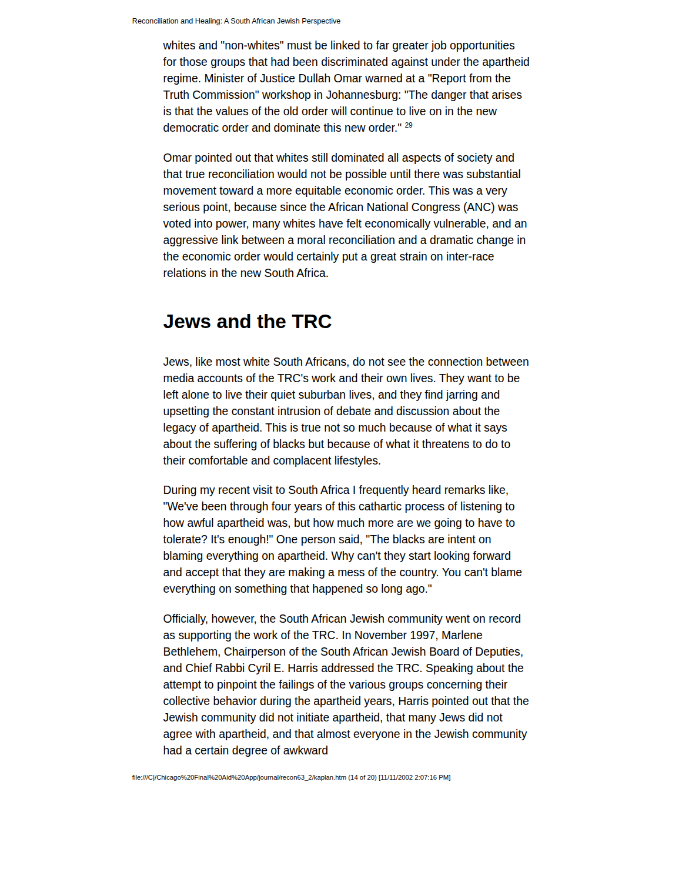Reconciliation and Healing: A South African Jewish Perspective
whites and "non-whites" must be linked to far greater job opportunities for those groups that had been discriminated against under the apartheid regime. Minister of Justice Dullah Omar warned at a "Report from the Truth Commission" workshop in Johannesburg: "The danger that arises is that the values of the old order will continue to live on in the new democratic order and dominate this new order." 29
Omar pointed out that whites still dominated all aspects of society and that true reconciliation would not be possible until there was substantial movement toward a more equitable economic order. This was a very serious point, because since the African National Congress (ANC) was voted into power, many whites have felt economically vulnerable, and an aggressive link between a moral reconciliation and a dramatic change in the economic order would certainly put a great strain on inter-race relations in the new South Africa.
Jews and the TRC
Jews, like most white South Africans, do not see the connection between media accounts of the TRC's work and their own lives. They want to be left alone to live their quiet suburban lives, and they find jarring and upsetting the constant intrusion of debate and discussion about the legacy of apartheid. This is true not so much because of what it says about the suffering of blacks but because of what it threatens to do to their comfortable and complacent lifestyles.
During my recent visit to South Africa I frequently heard remarks like, "We've been through four years of this cathartic process of listening to how awful apartheid was, but how much more are we going to have to tolerate? It's enough!" One person said, "The blacks are intent on blaming everything on apartheid. Why can't they start looking forward and accept that they are making a mess of the country. You can't blame everything on something that happened so long ago."
Officially, however, the South African Jewish community went on record as supporting the work of the TRC. In November 1997, Marlene Bethlehem, Chairperson of the South African Jewish Board of Deputies, and Chief Rabbi Cyril E. Harris addressed the TRC. Speaking about the attempt to pinpoint the failings of the various groups concerning their collective behavior during the apartheid years, Harris pointed out that the Jewish community did not initiate apartheid, that many Jews did not agree with apartheid, and that almost everyone in the Jewish community had a certain degree of awkward
file:///C|/Chicago%20Final%20Aid%20App/journal/recon63_2/kaplan.htm (14 of 20) [11/11/2002 2:07:16 PM]